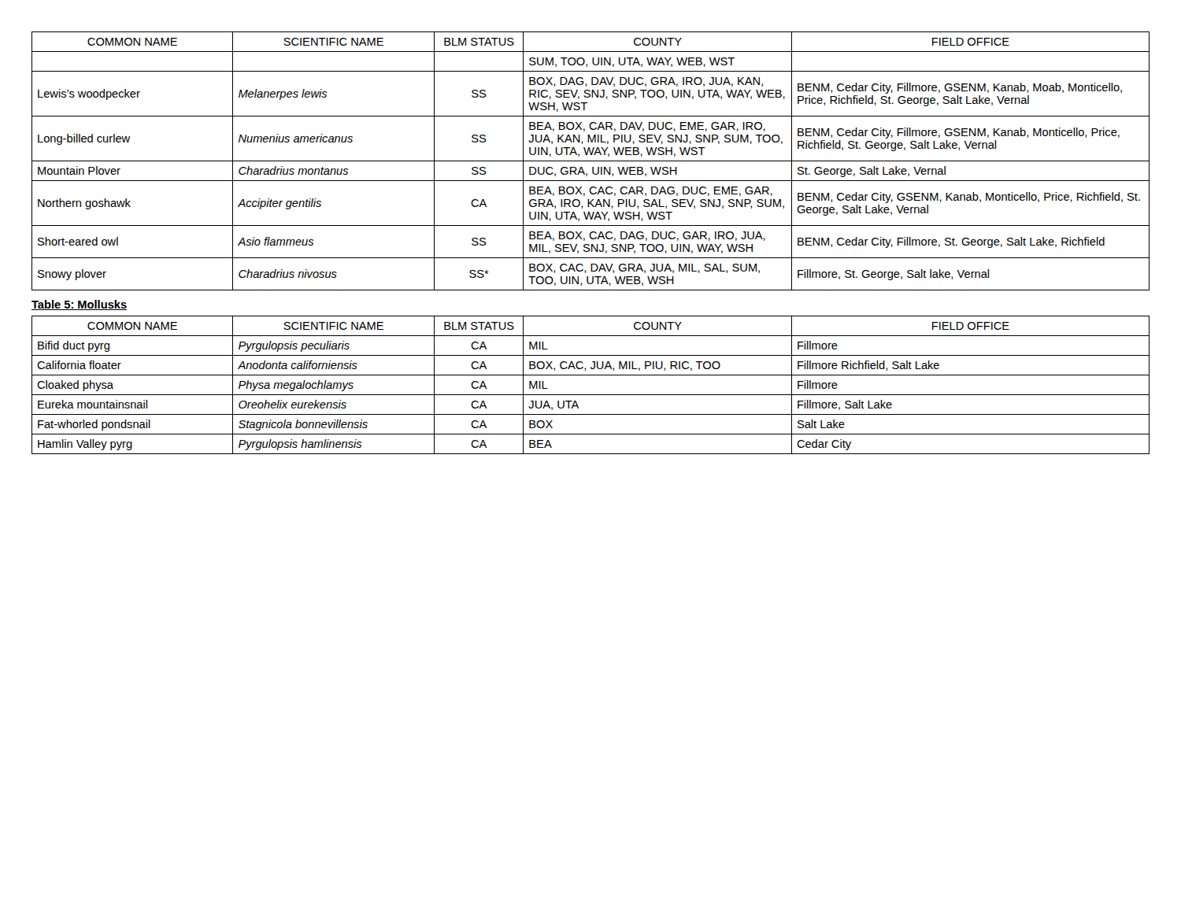| COMMON NAME | SCIENTIFIC NAME | BLM STATUS | COUNTY | FIELD OFFICE |
| --- | --- | --- | --- | --- |
| | | | SUM, TOO, UIN, UTA, WAY, WEB, WST | |
| Lewis’s woodpecker | Melanerpes lewis | SS | BOX, DAG, DAV, DUC, GRA, IRO, JUA, KAN, RIC, SEV, SNJ, SNP, TOO, UIN, UTA, WAY, WEB, WSH, WST | BENM, Cedar City, Fillmore, GSENM, Kanab, Moab, Monticello, Price, Richfield, St. George, Salt Lake, Vernal |
| Long-billed curlew | Numenius americanus | SS | BEA, BOX, CAR, DAV, DUC, EME, GAR, IRO, JUA, KAN, MIL, PIU, SEV, SNJ, SNP, SUM, TOO, UIN, UTA, WAY, WEB, WSH, WST | BENM, Cedar City, Fillmore, GSENM, Kanab, Monticello, Price, Richfield, St. George, Salt Lake, Vernal |
| Mountain Plover | Charadrius montanus | SS | DUC, GRA, UIN, WEB, WSH | St. George, Salt Lake, Vernal |
| Northern goshawk | Accipiter gentilis | CA | BEA, BOX, CAC, CAR, DAG, DUC, EME, GAR, GRA, IRO, KAN, PIU, SAL, SEV, SNJ, SNP, SUM, UIN, UTA, WAY, WSH, WST | BENM, Cedar City, GSENM, Kanab, Monticello, Price, Richfield, St. George, Salt Lake, Vernal |
| Short-eared owl | Asio flammeus | SS | BEA, BOX, CAC, DAG, DUC, GAR, IRO, JUA, MIL, SEV, SNJ, SNP, TOO, UIN, WAY, WSH | BENM, Cedar City, Fillmore, St. George, Salt Lake, Richfield |
| Snowy plover | Charadrius nivosus | SS* | BOX, CAC, DAV, GRA, JUA, MIL, SAL, SUM, TOO, UIN, UTA, WEB, WSH | Fillmore, St. George, Salt lake, Vernal |
Table 5: Mollusks
| COMMON NAME | SCIENTIFIC NAME | BLM STATUS | COUNTY | FIELD OFFICE |
| --- | --- | --- | --- | --- |
| Bifid duct pyrg | Pyrgulopsis peculiaris | CA | MIL | Fillmore |
| California floater | Anodonta californiensis | CA | BOX, CAC, JUA, MIL, PIU, RIC, TOO | Fillmore Richfield, Salt Lake |
| Cloaked physa | Physa megalochlamys | CA | MIL | Fillmore |
| Eureka mountainsnail | Oreohelix eurekensis | CA | JUA, UTA | Fillmore, Salt Lake |
| Fat-whorled pondsnail | Stagnicola bonnevillensis | CA | BOX | Salt Lake |
| Hamlin Valley pyrg | Pyrgulopsis hamlinensis | CA | BEA | Cedar City |